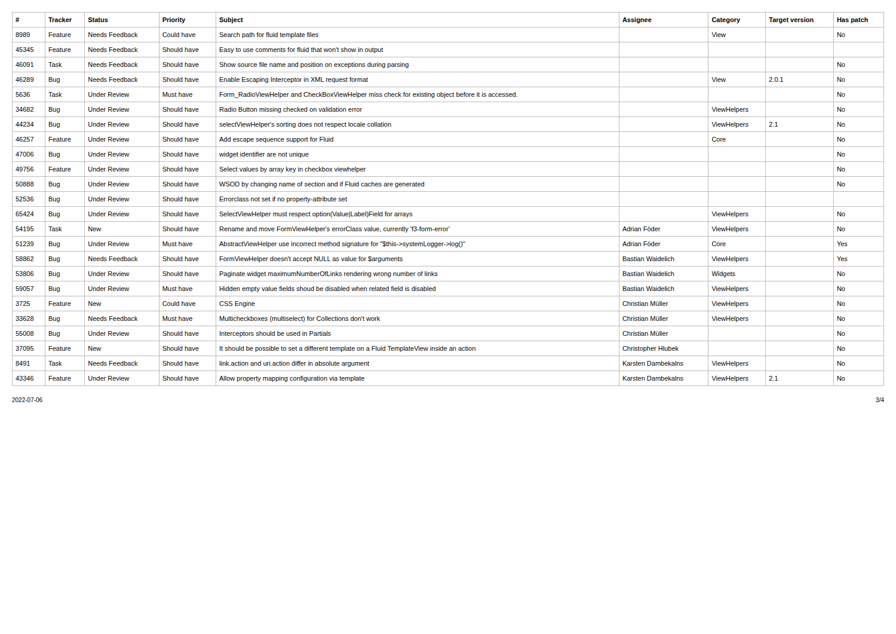| # | Tracker | Status | Priority | Subject | Assignee | Category | Target version | Has patch |
| --- | --- | --- | --- | --- | --- | --- | --- | --- |
| 8989 | Feature | Needs Feedback | Could have | Search path for fluid template files | | View | | No |
| 45345 | Feature | Needs Feedback | Should have | Easy to use comments for fluid that won't show in output | | | | |
| 46091 | Task | Needs Feedback | Should have | Show source file name and position on exceptions during parsing | | | | No |
| 46289 | Bug | Needs Feedback | Should have | Enable Escaping Interceptor in XML request format | | View | 2.0.1 | No |
| 5636 | Task | Under Review | Must have | Form_RadioViewHelper and CheckBoxViewHelper miss check for existing object before it is accessed. | | | | No |
| 34682 | Bug | Under Review | Should have | Radio Button missing checked on validation error | | ViewHelpers | | No |
| 44234 | Bug | Under Review | Should have | selectViewHelper's sorting does not respect locale collation | | ViewHelpers | 2.1 | No |
| 46257 | Feature | Under Review | Should have | Add escape sequence support for Fluid | | Core | | No |
| 47006 | Bug | Under Review | Should have | widget identifier are not unique | | | | No |
| 49756 | Feature | Under Review | Should have | Select values by array key in checkbox viewhelper | | | | No |
| 50888 | Bug | Under Review | Should have | WSOD by changing name of section and if Fluid caches are generated | | | | No |
| 52536 | Bug | Under Review | Should have | Errorclass not set if no property-attribute set | | | | |
| 65424 | Bug | Under Review | Should have | SelectViewHelper must respect option(Value/Label)Field for arrays | | ViewHelpers | | No |
| 54195 | Task | New | Should have | Rename and move FormViewHelper's errorClass value, currently 'f3-form-error' | Adrian Föder | ViewHelpers | | No |
| 51239 | Bug | Under Review | Must have | AbstractViewHelper use incorrect method signature for "$this->systemLogger->log()" | Adrian Föder | Core | | Yes |
| 58862 | Bug | Needs Feedback | Should have | FormViewHelper doesn't accept NULL as value for $arguments | Bastian Waidelich | ViewHelpers | | Yes |
| 53806 | Bug | Under Review | Should have | Paginate widget maximumNumberOfLinks rendering wrong number of links | Bastian Waidelich | Widgets | | No |
| 59057 | Bug | Under Review | Must have | Hidden empty value fields shoud be disabled when related field is disabled | Bastian Waidelich | ViewHelpers | | No |
| 3725 | Feature | New | Could have | CSS Engine | Christian Müller | ViewHelpers | | No |
| 33628 | Bug | Needs Feedback | Must have | Multicheckboxes (multiselect) for Collections don't work | Christian Müller | ViewHelpers | | No |
| 55008 | Bug | Under Review | Should have | Interceptors should be used in Partials | Christian Müller | | | No |
| 37095 | Feature | New | Should have | It should be possible to set a different template on a Fluid TemplateView inside an action | Christopher Hlubek | | | No |
| 8491 | Task | Needs Feedback | Should have | link.action and uri.action differ in absolute argument | Karsten Dambekalns | ViewHelpers | | No |
| 43346 | Feature | Under Review | Should have | Allow property mapping configuration via template | Karsten Dambekalns | ViewHelpers | 2.1 | No |
2022-07-06 3/4